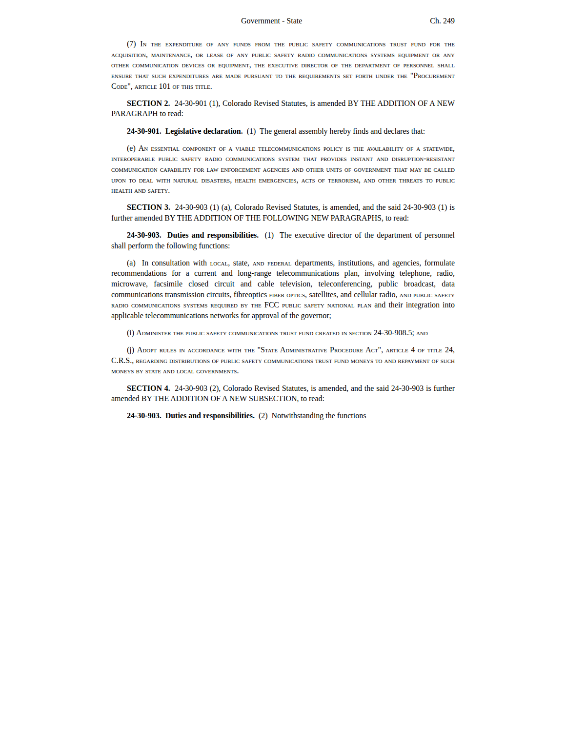Government - State
Ch. 249
(7) In the expenditure of any funds from the public safety communications trust fund for the acquisition, maintenance, or lease of any public safety radio communications systems equipment or any other communication devices or equipment, the executive director of the department of personnel shall ensure that such expenditures are made pursuant to the requirements set forth under the "Procurement Code", article 101 of this title.
SECTION 2. 24-30-901 (1), Colorado Revised Statutes, is amended BY THE ADDITION OF A NEW PARAGRAPH to read:
24-30-901. Legislative declaration. (1) The general assembly hereby finds and declares that:
(e) An essential component of a viable telecommunications policy is the availability of a statewide, interoperable public safety radio communications system that provides instant and disruption-resistant communication capability for law enforcement agencies and other units of government that may be called upon to deal with natural disasters, health emergencies, acts of terrorism, and other threats to public health and safety.
SECTION 3. 24-30-903 (1) (a), Colorado Revised Statutes, is amended, and the said 24-30-903 (1) is further amended BY THE ADDITION OF THE FOLLOWING NEW PARAGRAPHS, to read:
24-30-903. Duties and responsibilities. (1) The executive director of the department of personnel shall perform the following functions:
(a) In consultation with local, state, and federal departments, institutions, and agencies, formulate recommendations for a current and long-range telecommunications plan, involving telephone, radio, microwave, facsimile closed circuit and cable television, teleconferencing, public broadcast, data communications transmission circuits, fibreoptics fiber optics, satellites, and cellular radio, and public safety radio communications systems required by the FCC public safety national plan and their integration into applicable telecommunications networks for approval of the governor;
(i) Administer the public safety communications trust fund created in section 24-30-908.5; and
(j) Adopt rules in accordance with the "State Administrative Procedure Act", article 4 of title 24, C.R.S., regarding distributions of public safety communications trust fund moneys to and repayment of such moneys by state and local governments.
SECTION 4. 24-30-903 (2), Colorado Revised Statutes, is amended, and the said 24-30-903 is further amended BY THE ADDITION OF A NEW SUBSECTION, to read:
24-30-903. Duties and responsibilities. (2) Notwithstanding the functions